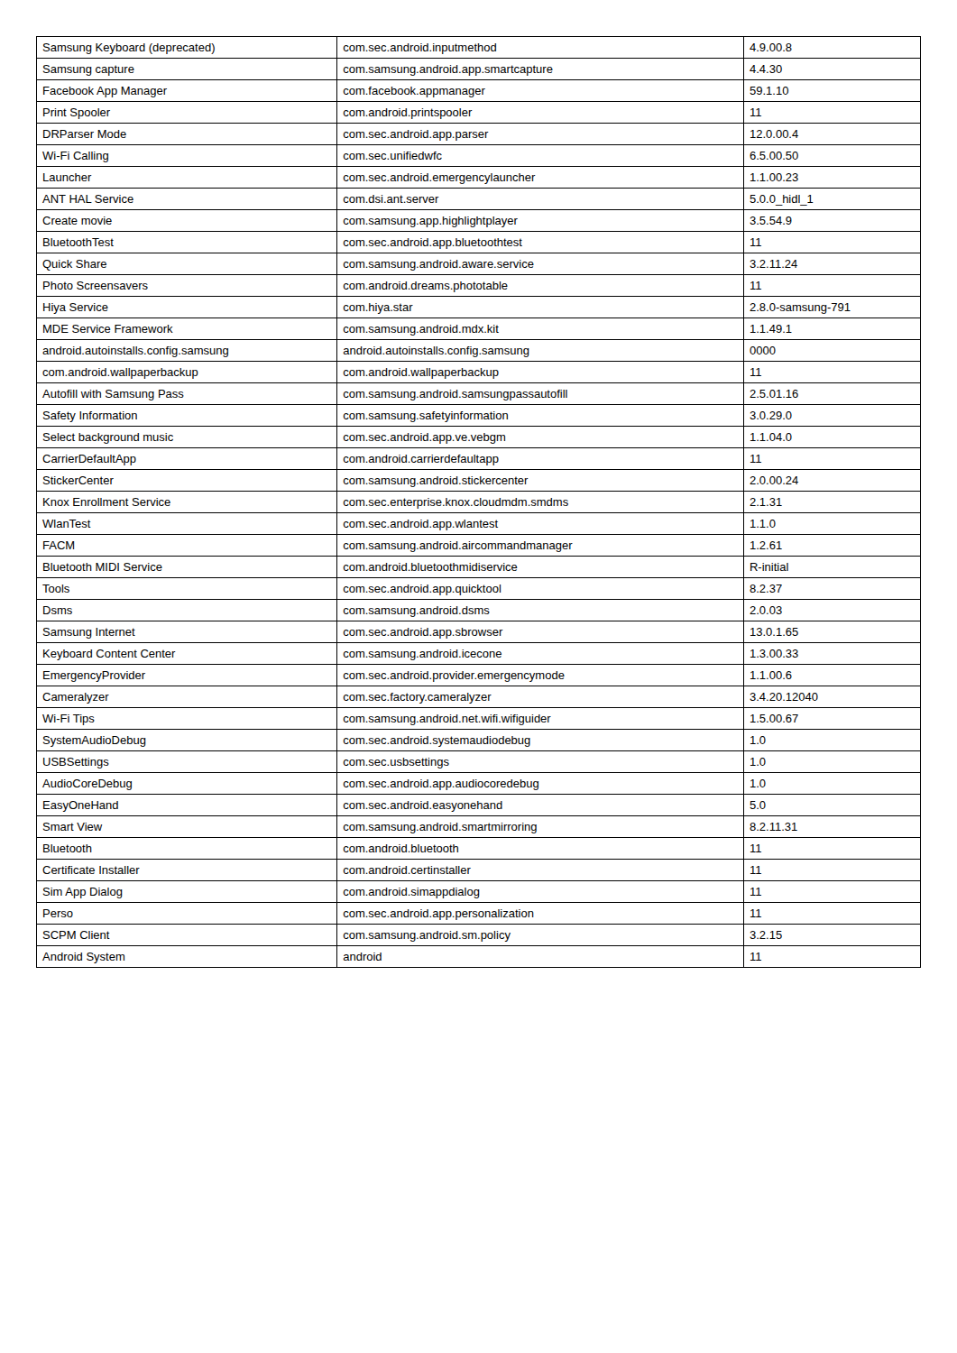| Samsung Keyboard (deprecated) | com.sec.android.inputmethod | 4.9.00.8 |
| Samsung capture | com.samsung.android.app.smartcapture | 4.4.30 |
| Facebook App Manager | com.facebook.appmanager | 59.1.10 |
| Print Spooler | com.android.printspooler | 11 |
| DRParser Mode | com.sec.android.app.parser | 12.0.00.4 |
| Wi-Fi Calling | com.sec.unifiedwfc | 6.5.00.50 |
| Launcher | com.sec.android.emergencylauncher | 1.1.00.23 |
| ANT HAL Service | com.dsi.ant.server | 5.0.0_hidl_1 |
| Create movie | com.samsung.app.highlightplayer | 3.5.54.9 |
| BluetoothTest | com.sec.android.app.bluetoothtest | 11 |
| Quick Share | com.samsung.android.aware.service | 3.2.11.24 |
| Photo Screensavers | com.android.dreams.phototable | 11 |
| Hiya Service | com.hiya.star | 2.8.0-samsung-791 |
| MDE Service Framework | com.samsung.android.mdx.kit | 1.1.49.1 |
| android.autoinstalls.config.samsung | android.autoinstalls.config.samsung | 0000 |
| com.android.wallpaperbackup | com.android.wallpaperbackup | 11 |
| Autofill with Samsung Pass | com.samsung.android.samsungpassautofill | 2.5.01.16 |
| Safety Information | com.samsung.safetyinformation | 3.0.29.0 |
| Select background music | com.sec.android.app.ve.vebgm | 1.1.04.0 |
| CarrierDefaultApp | com.android.carrierdefaultapp | 11 |
| StickerCenter | com.samsung.android.stickercenter | 2.0.00.24 |
| Knox Enrollment Service | com.sec.enterprise.knox.cloudmdm.smdms | 2.1.31 |
| WlanTest | com.sec.android.app.wlantest | 1.1.0 |
| FACM | com.samsung.android.aircommandmanager | 1.2.61 |
| Bluetooth MIDI Service | com.android.bluetoothmidiservice | R-initial |
| Tools | com.sec.android.app.quicktool | 8.2.37 |
| Dsms | com.samsung.android.dsms | 2.0.03 |
| Samsung Internet | com.sec.android.app.sbrowser | 13.0.1.65 |
| Keyboard Content Center | com.samsung.android.icecone | 1.3.00.33 |
| EmergencyProvider | com.sec.android.provider.emergencymode | 1.1.00.6 |
| Cameralyzer | com.sec.factory.cameralyzer | 3.4.20.12040 |
| Wi-Fi Tips | com.samsung.android.net.wifi.wifiguider | 1.5.00.67 |
| SystemAudioDebug | com.sec.android.systemaudiodebug | 1.0 |
| USBSettings | com.sec.usbsettings | 1.0 |
| AudioCoreDebug | com.sec.android.app.audiocoredebug | 1.0 |
| EasyOneHand | com.sec.android.easyonehand | 5.0 |
| Smart View | com.samsung.android.smartmirroring | 8.2.11.31 |
| Bluetooth | com.android.bluetooth | 11 |
| Certificate Installer | com.android.certinstaller | 11 |
| Sim App Dialog | com.android.simappdialog | 11 |
| Perso | com.sec.android.app.personalization | 11 |
| SCPM Client | com.samsung.android.sm.policy | 3.2.15 |
| Android System | android | 11 |